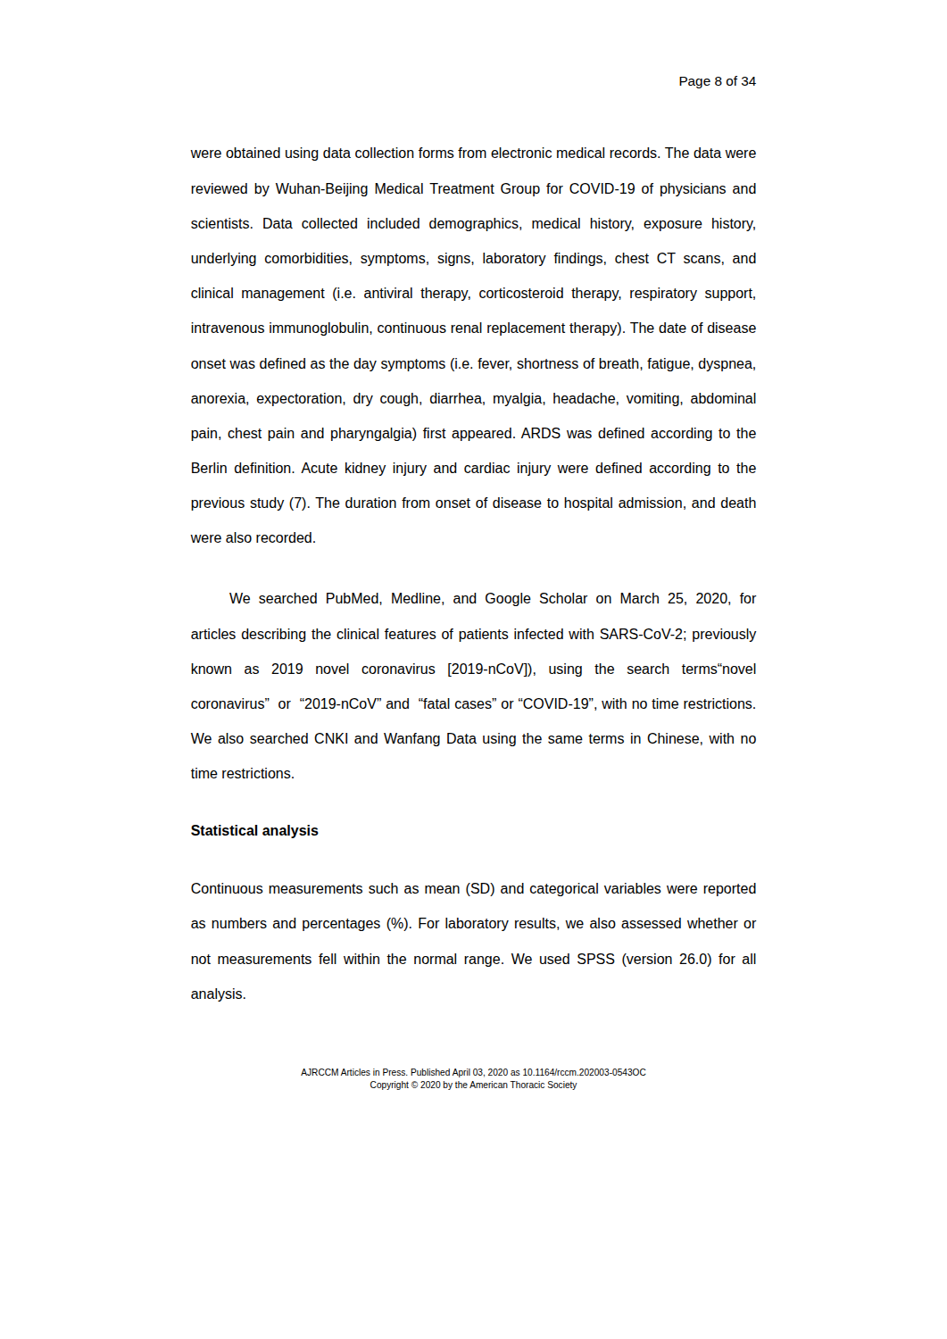Page 8 of 34
were obtained using data collection forms from electronic medical records. The data were reviewed by Wuhan-Beijing Medical Treatment Group for COVID-19 of physicians and scientists. Data collected included demographics, medical history, exposure history, underlying comorbidities, symptoms, signs, laboratory findings, chest CT scans, and clinical management (i.e. antiviral therapy, corticosteroid therapy, respiratory support, intravenous immunoglobulin, continuous renal replacement therapy). The date of disease onset was defined as the day symptoms (i.e. fever, shortness of breath, fatigue, dyspnea, anorexia, expectoration, dry cough, diarrhea, myalgia, headache, vomiting, abdominal pain, chest pain and pharyngalgia) first appeared. ARDS was defined according to the Berlin definition. Acute kidney injury and cardiac injury were defined according to the previous study (7). The duration from onset of disease to hospital admission, and death were also recorded.
We searched PubMed, Medline, and Google Scholar on March 25, 2020, for articles describing the clinical features of patients infected with SARS-CoV-2; previously known as 2019 novel coronavirus [2019-nCoV]), using the search terms“novel coronavirus” or “2019-nCoV” and “fatal cases” or “COVID-19”, with no time restrictions. We also searched CNKI and Wanfang Data using the same terms in Chinese, with no time restrictions.
Statistical analysis
Continuous measurements such as mean (SD) and categorical variables were reported as numbers and percentages (%). For laboratory results, we also assessed whether or not measurements fell within the normal range. We used SPSS (version 26.0) for all analysis.
AJRCCM Articles in Press. Published April 03, 2020 as 10.1164/rccm.202003-0543OC
Copyright © 2020 by the American Thoracic Society